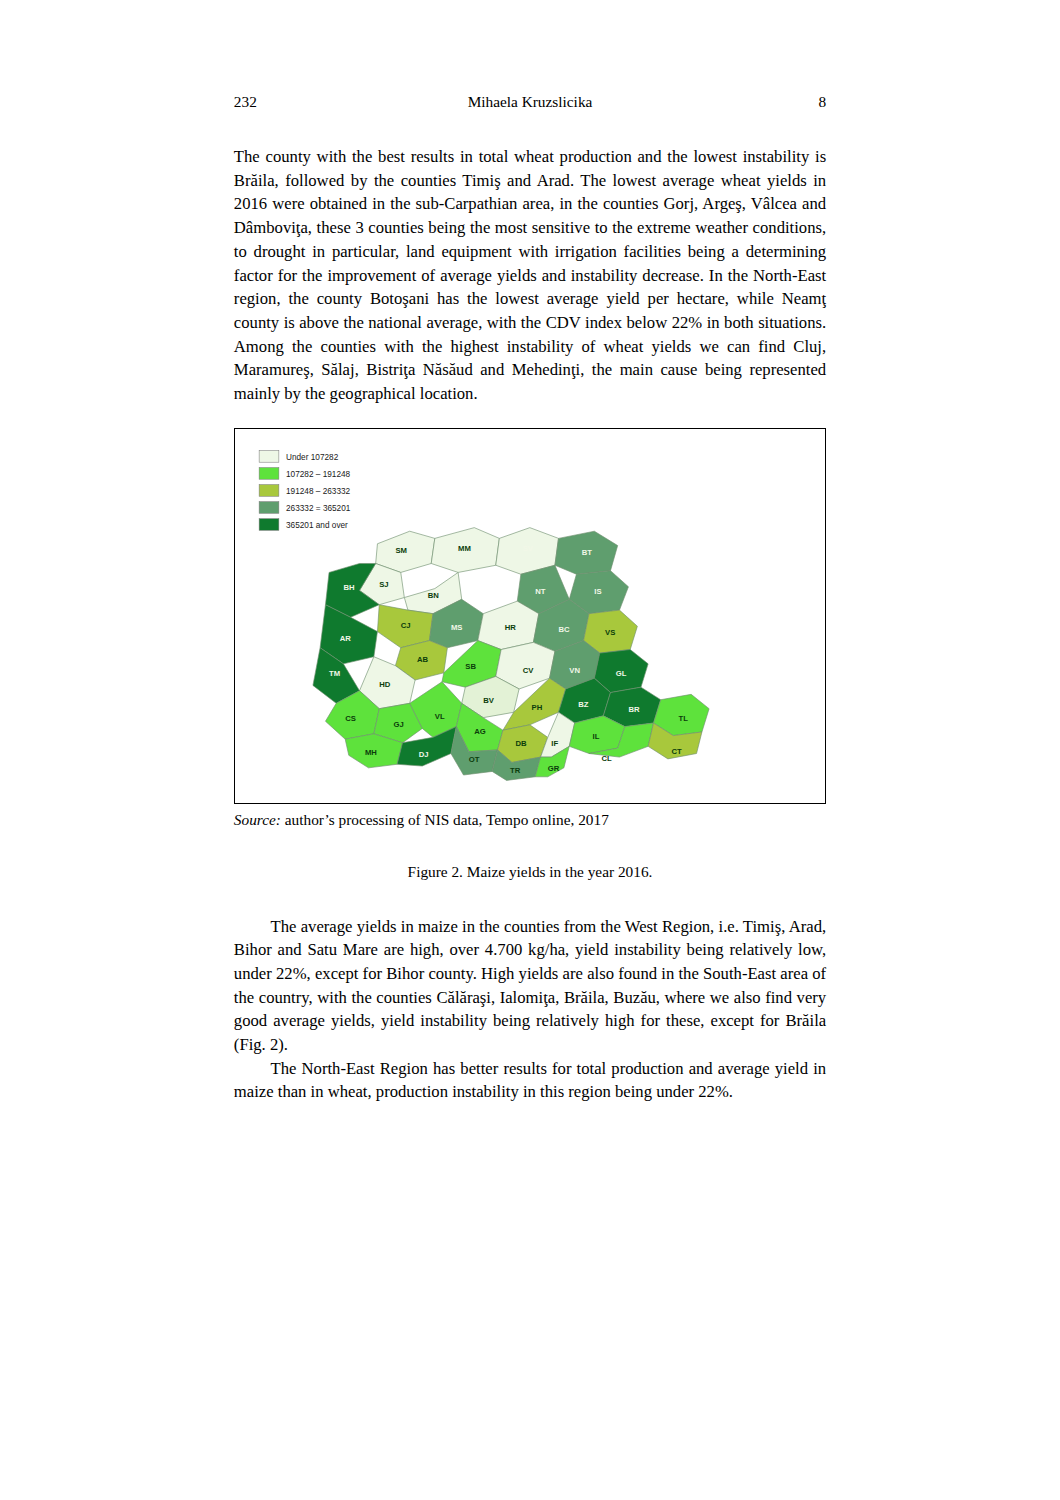232
Mihaela Kruzslicika
8
The county with the best results in total wheat production and the lowest instability is Brăila, followed by the counties Timiş and Arad. The lowest average wheat yields in 2016 were obtained in the sub-Carpathian area, in the counties Gorj, Argeş, Vâlcea and Dâmboviţa, these 3 counties being the most sensitive to the extreme weather conditions, to drought in particular, land equipment with irrigation facilities being a determining factor for the improvement of average yields and instability decrease. In the North-East region, the county Botoşani has the lowest average yield per hectare, while Neamţ county is above the national average, with the CDV index below 22% in both situations. Among the counties with the highest instability of wheat yields we can find Cluj, Maramureş, Sălaj, Bistriţa Năsăud and Mehedinţi, the main cause being represented mainly by the geographical location.
Under 107282 107282 – 191248 191248 – 263332 263332 = 365201 365201 and over SM MM SV BT SJ BN BH IS NT CJ MS HR BC VS AR AB HD SB CV BV VN GL TM CS GJ VL AG PH BZ BR TL MH DJ OT DB IF IL CL CT TR GR
Source: author’s processing of NIS data, Tempo online, 2017
Figure 2. Maize yields in the year 2016.
The average yields in maize in the counties from the West Region, i.e. Timiş, Arad, Bihor and Satu Mare are high, over 4.700 kg/ha, yield instability being relatively low, under 22%, except for Bihor county. High yields are also found in the South-East area of the country, with the counties Călăraşi, Ialomiţa, Brăila, Buzău, where we also find very good average yields, yield instability being relatively high for these, except for Brăila (Fig. 2).
The North-East Region has better results for total production and average yield in maize than in wheat, production instability in this region being under 22%.